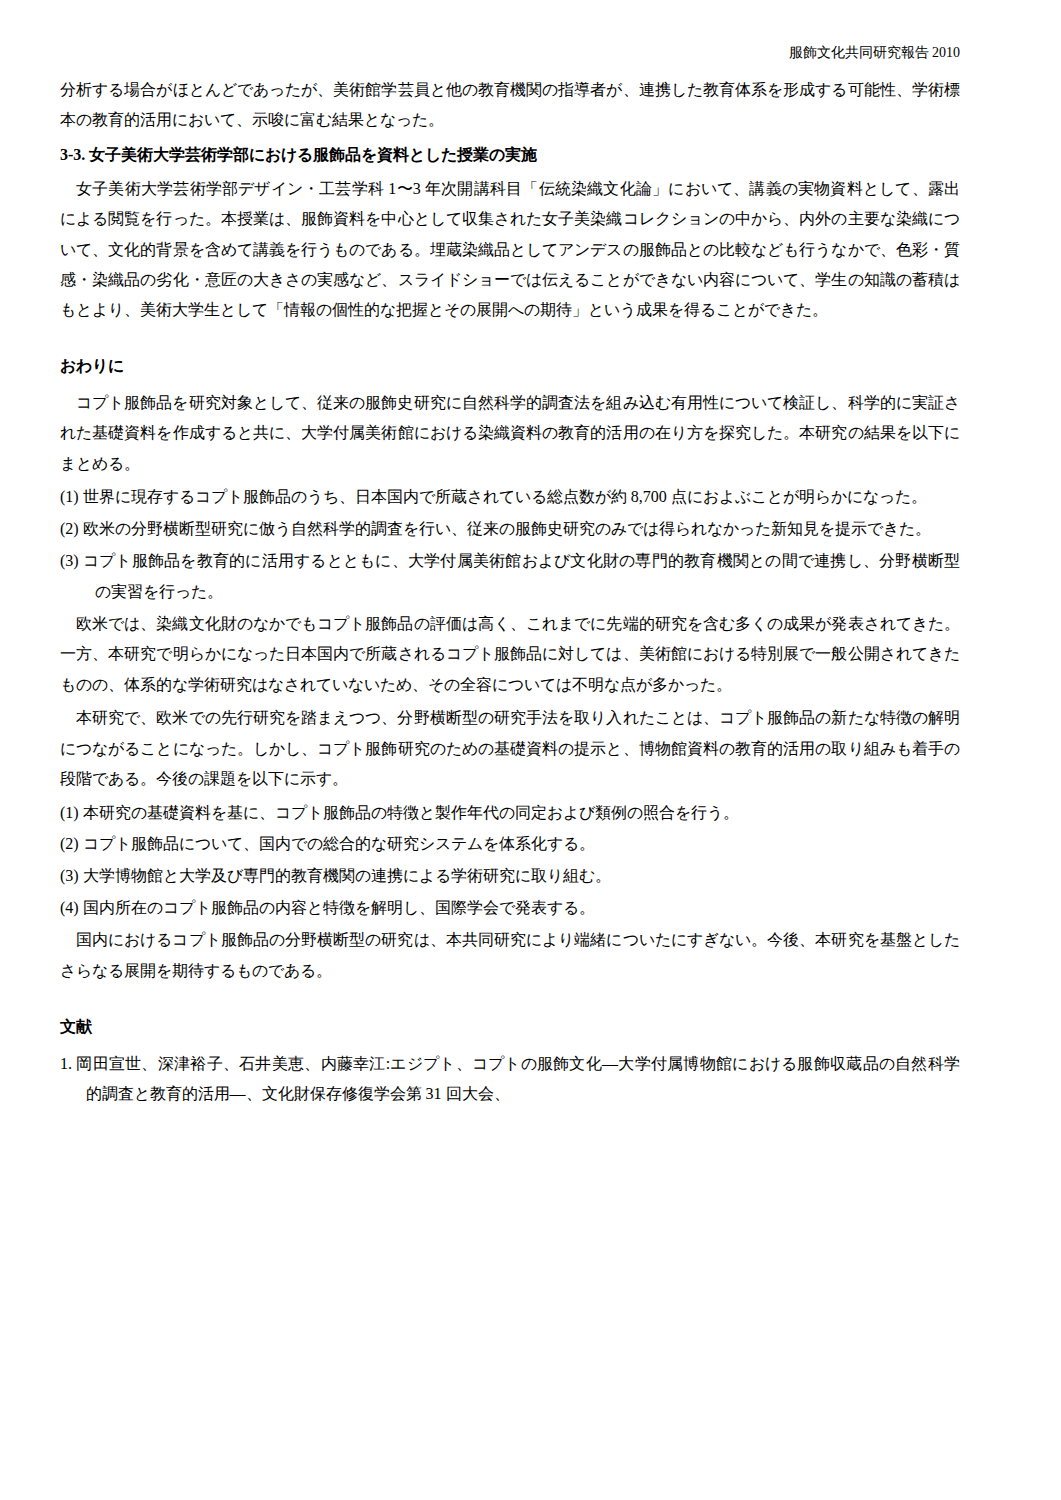服飾文化共同研究報告 2010
分析する場合がほとんどであったが、美術館学芸員と他の教育機関の指導者が、連携した教育体系を形成する可能性、学術標本の教育的活用において、示唆に富む結果となった。
3-3. 女子美術大学芸術学部における服飾品を資料とした授業の実施
女子美術大学芸術学部デザイン・工芸学科 1〜3 年次開講科目「伝統染織文化論」において、講義の実物資料として、露出による閲覧を行った。本授業は、服飾資料を中心として収集された女子美染織コレクションの中から、内外の主要な染織について、文化的背景を含めて講義を行うものである。埋蔵染織品としてアンデスの服飾品との比較なども行うなかで、色彩・質感・染織品の劣化・意匠の大きさの実感など、スライドショーでは伝えることができない内容について、学生の知識の蓄積はもとより、美術大学生として「情報の個性的な把握とその展開への期待」という成果を得ることができた。
おわりに
コプト服飾品を研究対象として、従来の服飾史研究に自然科学的調査法を組み込む有用性について検証し、科学的に実証された基礎資料を作成すると共に、大学付属美術館における染織資料の教育的活用の在り方を探究した。本研究の結果を以下にまとめる。
(1) 世界に現存するコプト服飾品のうち、日本国内で所蔵されている総点数が約 8,700 点におよぶことが明らかになった。
(2) 欧米の分野横断型研究に倣う自然科学的調査を行い、従来の服飾史研究のみでは得られなかった新知見を提示できた。
(3) コプト服飾品を教育的に活用するとともに、大学付属美術館および文化財の専門的教育機関との間で連携し、分野横断型の実習を行った。
欧米では、染織文化財のなかでもコプト服飾品の評価は高く、これまでに先端的研究を含む多くの成果が発表されてきた。一方、本研究で明らかになった日本国内で所蔵されるコプト服飾品に対しては、美術館における特別展で一般公開されてきたものの、体系的な学術研究はなされていないため、その全容については不明な点が多かった。
本研究で、欧米での先行研究を踏まえつつ、分野横断型の研究手法を取り入れたことは、コプト服飾品の新たな特徴の解明につながることになった。しかし、コプト服飾研究のための基礎資料の提示と、博物館資料の教育的活用の取り組みも着手の段階である。今後の課題を以下に示す。
(1) 本研究の基礎資料を基に、コプト服飾品の特徴と製作年代の同定および類例の照合を行う。
(2) コプト服飾品について、国内での総合的な研究システムを体系化する。
(3) 大学博物館と大学及び専門的教育機関の連携による学術研究に取り組む。
(4) 国内所在のコプト服飾品の内容と特徴を解明し、国際学会で発表する。
国内におけるコプト服飾品の分野横断型の研究は、本共同研究により端緒についたにすぎない。今後、本研究を基盤としたさらなる展開を期待するものである。
文献
1. 岡田宣世、深津裕子、石井美恵、内藤幸江:エジプト、コプトの服飾文化—大学付属博物館における服飾収蔵品の自然科学的調査と教育的活用—、文化財保存修復学会第 31 回大会、